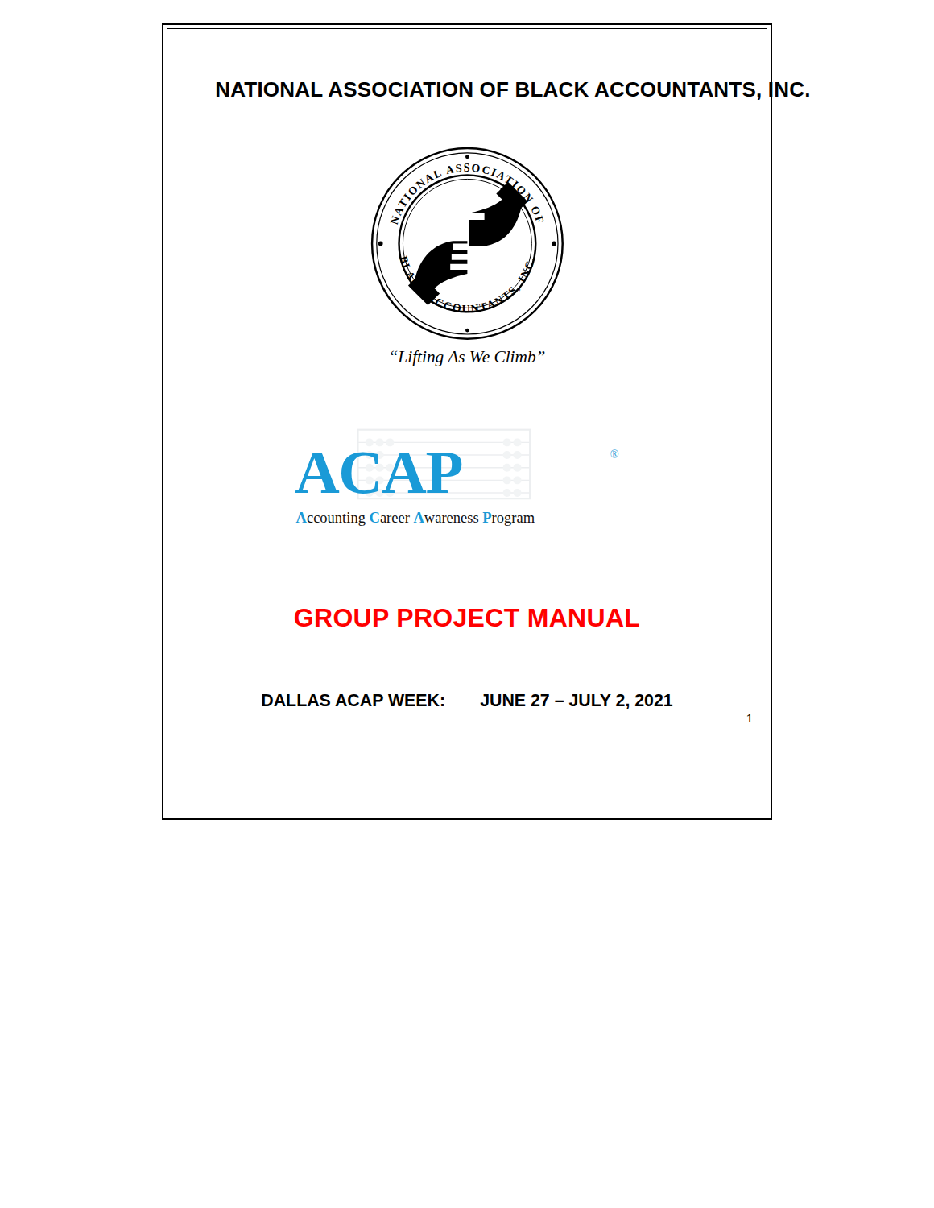NATIONAL ASSOCIATION OF BLACK ACCOUNTANTS, INC.
NATIONAL ASSOCIATION OF BLACK ACCOUNTANTS, INC.
“Lifting As We Climb”
ACAP ® Accounting Career Awareness Program
GROUP PROJECT MANUAL
DALLAS ACAP WEEK: JUNE 27 – JULY 2, 2021
1